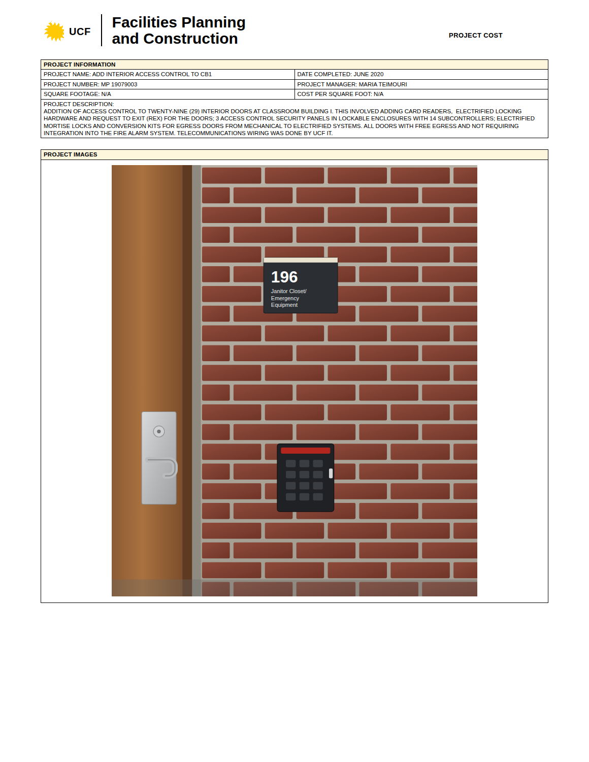UCF
Facilities Planning
and Construction
PROJECT COST
| PROJECT INFORMATION |
| PROJECT NAME: ADD INTERIOR ACCESS CONTROL TO CB1 | DATE COMPLETED: JUNE 2020 |
| PROJECT NUMBER: MP 19079003 | PROJECT MANAGER: MARIA TEIMOURI |
| SQUARE FOOTAGE: N/A | COST PER SQUARE FOOT: N/A |
| PROJECT DESCRIPTION: ADDITION OF ACCESS CONTROL TO TWENTY-NINE (29) INTERIOR DOORS AT CLASSROOM BUILDING I. THIS INVOLVED ADDING CARD READERS, ELECTRIFIED LOCKING HARDWARE AND REQUEST TO EXIT (REX) FOR THE DOORS; 3 ACCESS CONTROL SECURITY PANELS IN LOCKABLE ENCLOSURES WITH 14 SUBCONTROLLERS; ELECTRIFIED MORTISE LOCKS AND CONVERSION KITS FOR EGRESS DOORS FROM MECHANICAL TO ELECTRIFIED SYSTEMS. ALL DOORS WITH FREE EGRESS AND NOT REQUIRING INTEGRATION INTO THE FIRE ALARM SYSTEM. TELECOMMUNICATIONS WIRING WAS DONE BY UCF IT. |
| PROJECT IMAGES |
196 Janitor Closet/ Emergency Equipment